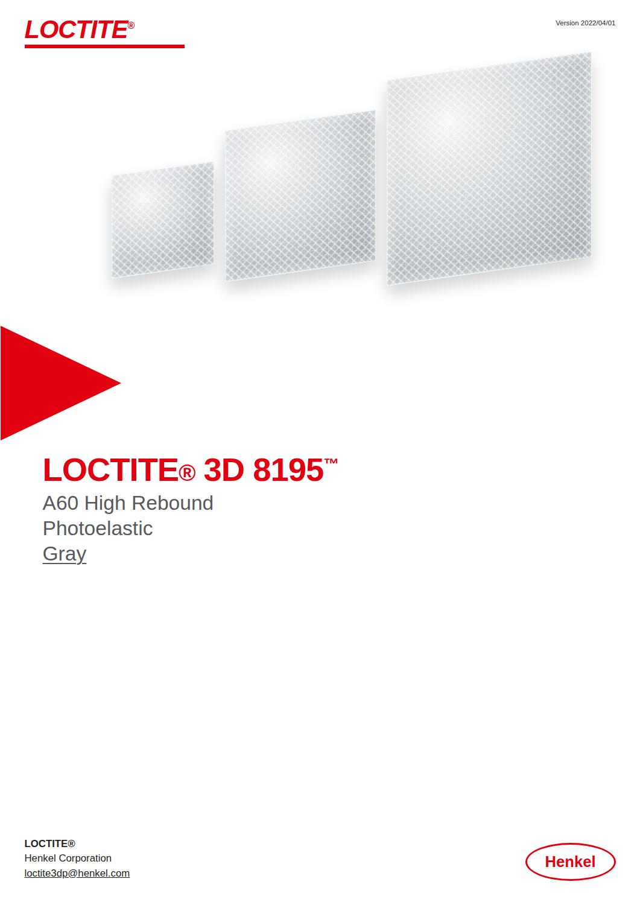LOCTITE®
Version 2022/04/01
LOCTITE® 3D 8195™
A60 High Rebound
Photoelastic
Gray
LOCTITE®
Henkel Corporation
loctite3dp@henkel.com
Henkel